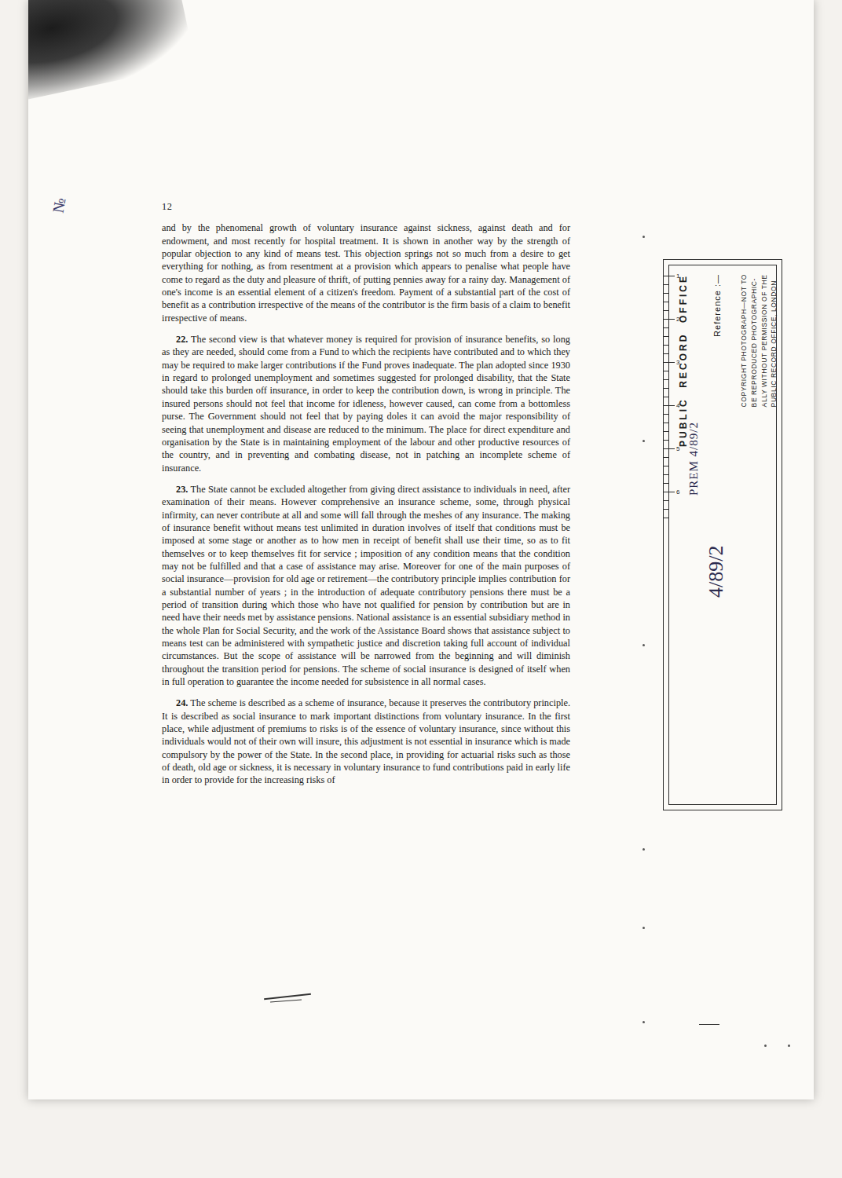№
12
and by the phenomenal growth of voluntary insurance against sickness, against death and for endowment, and most recently for hospital treatment. It is shown in another way by the strength of popular objection to any kind of means test. This objection springs not so much from a desire to get everything for nothing, as from resentment at a provision which appears to penalise what people have come to regard as the duty and pleasure of thrift, of putting pennies away for a rainy day. Management of one's income is an essential element of a citizen's freedom. Payment of a substantial part of the cost of benefit as a contribution irrespective of the means of the contributor is the firm basis of a claim to benefit irrespective of means.
22. The second view is that whatever money is required for provision of insurance benefits, so long as they are needed, should come from a Fund to which the recipients have contributed and to which they may be required to make larger contributions if the Fund proves inadequate. The plan adopted since 1930 in regard to prolonged unemployment and sometimes suggested for prolonged disability, that the State should take this burden off insurance, in order to keep the contribution down, is wrong in principle. The insured persons should not feel that income for idleness, however caused, can come from a bottomless purse. The Government should not feel that by paying doles it can avoid the major responsibility of seeing that unemployment and disease are reduced to the minimum. The place for direct expenditure and organisation by the State is in maintaining employment of the labour and other productive resources of the country, and in preventing and combating disease, not in patching an incomplete scheme of insurance.
23. The State cannot be excluded altogether from giving direct assistance to individuals in need, after examination of their means. However comprehensive an insurance scheme, some, through physical infirmity, can never contribute at all and some will fall through the meshes of any insurance. The making of insurance benefit without means test unlimited in duration involves of itself that conditions must be imposed at some stage or another as to how men in receipt of benefit shall use their time, so as to fit themselves or to keep themselves fit for service ; imposition of any condition means that the condition may not be fulfilled and that a case of assistance may arise. Moreover for one of the main purposes of social insurance—provision for old age or retirement—the contributory principle implies contribution for a substantial number of years ; in the introduction of adequate contributory pensions there must be a period of transition during which those who have not qualified for pension by contribution but are in need have their needs met by assistance pensions. National assistance is an essential subsidiary method in the whole Plan for Social Security, and the work of the Assistance Board shows that assistance subject to means test can be administered with sympathetic justice and discretion taking full account of individual circumstances. But the scope of assistance will be narrowed from the beginning and will diminish throughout the transition period for pensions. The scheme of social insurance is designed of itself when in full operation to guarantee the income needed for subsistence in all normal cases.
24. The scheme is described as a scheme of insurance, because it preserves the contributory principle. It is described as social insurance to mark important distinctions from voluntary insurance. In the first place, while adjustment of premiums to risks is of the essence of voluntary insurance, since without this individuals would not of their own will insure, this adjustment is not essential in insurance which is made compulsory by the power of the State. In the second place, in providing for actuarial risks such as those of death, old age or sickness, it is necessary in voluntary insurance to fund contributions paid in early life in order to provide for the increasing risks of
1
2
3
4
5
6
PUBLIC RECORD OFFICE
Reference :—
COPYRIGHT PHOTOGRAPH—NOT TO BE REPRODUCED PHOTOGRAPHIC- ALLY WITHOUT PERMISSION OF THE PUBLIC RECORD OFFICE, LONDON
PREM 4/89/2
4/89/2